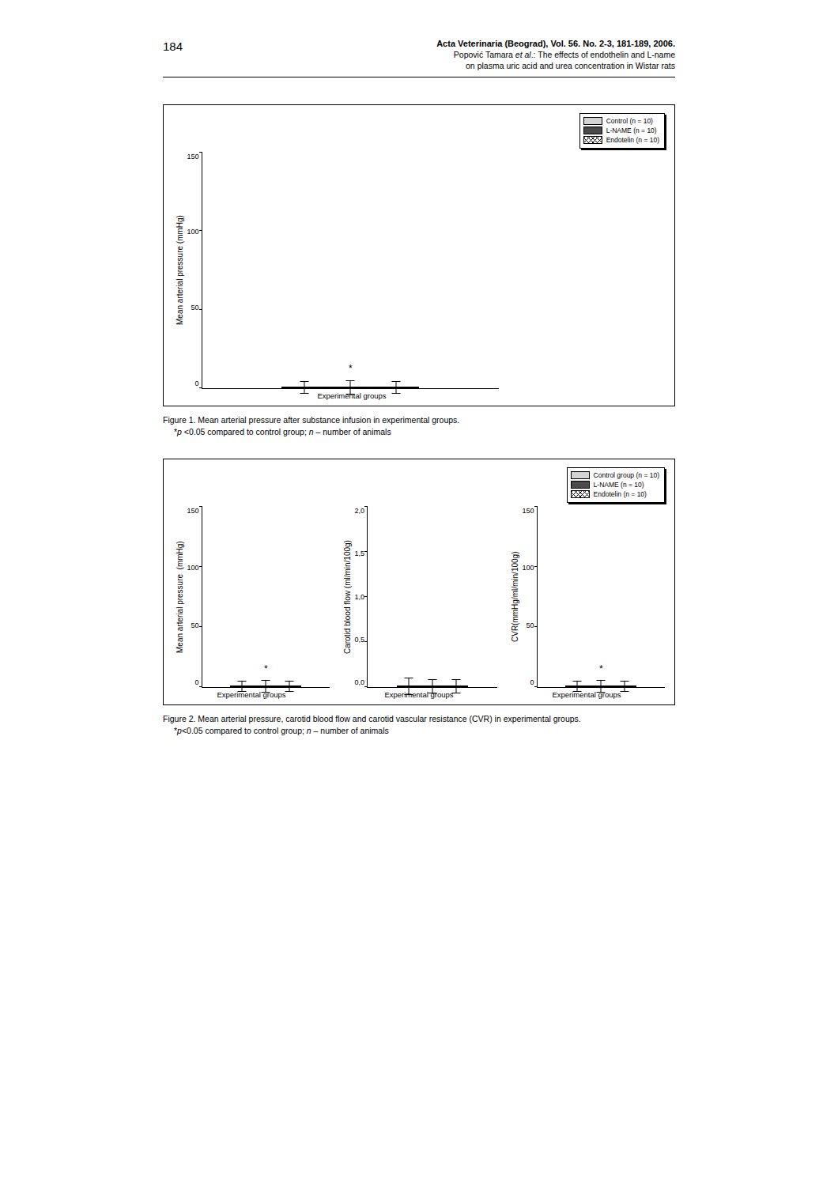184
Acta Veterinaria (Beograd), Vol. 56. No. 2-3, 181-189, 2006. Popović Tamara et al.: The effects of endothelin and L-name on plasma uric acid and urea concentration in Wistar rats
Control (n = 10)
L-NAME (n = 10)
Endotelin (n = 10)
Mean arterial pressure (mmHg)
150
100
50
0
*
Experimental groups
Figure 1. Mean arterial pressure after substance infusion in experimental groups. *p <0.05 compared to control group; n – number of animals
Control group (n = 10)
L-NAME (n = 10)
Endotelin (n = 10)
Mean arterial pressure (mmHg)
150
100
50
0
*
Experimental groups
Carotid blood flow (ml/min/100g)
2,0
1,5
1,0
0,5
0,0
Experimental groups
CVR(mmHg/ml/min/100g)
150
100
50
0
*
Experimental groups
Figure 2. Mean arterial pressure, carotid blood flow and carotid vascular resistance (CVR) in experimental groups. *p<0.05 compared to control group; n – number of animals